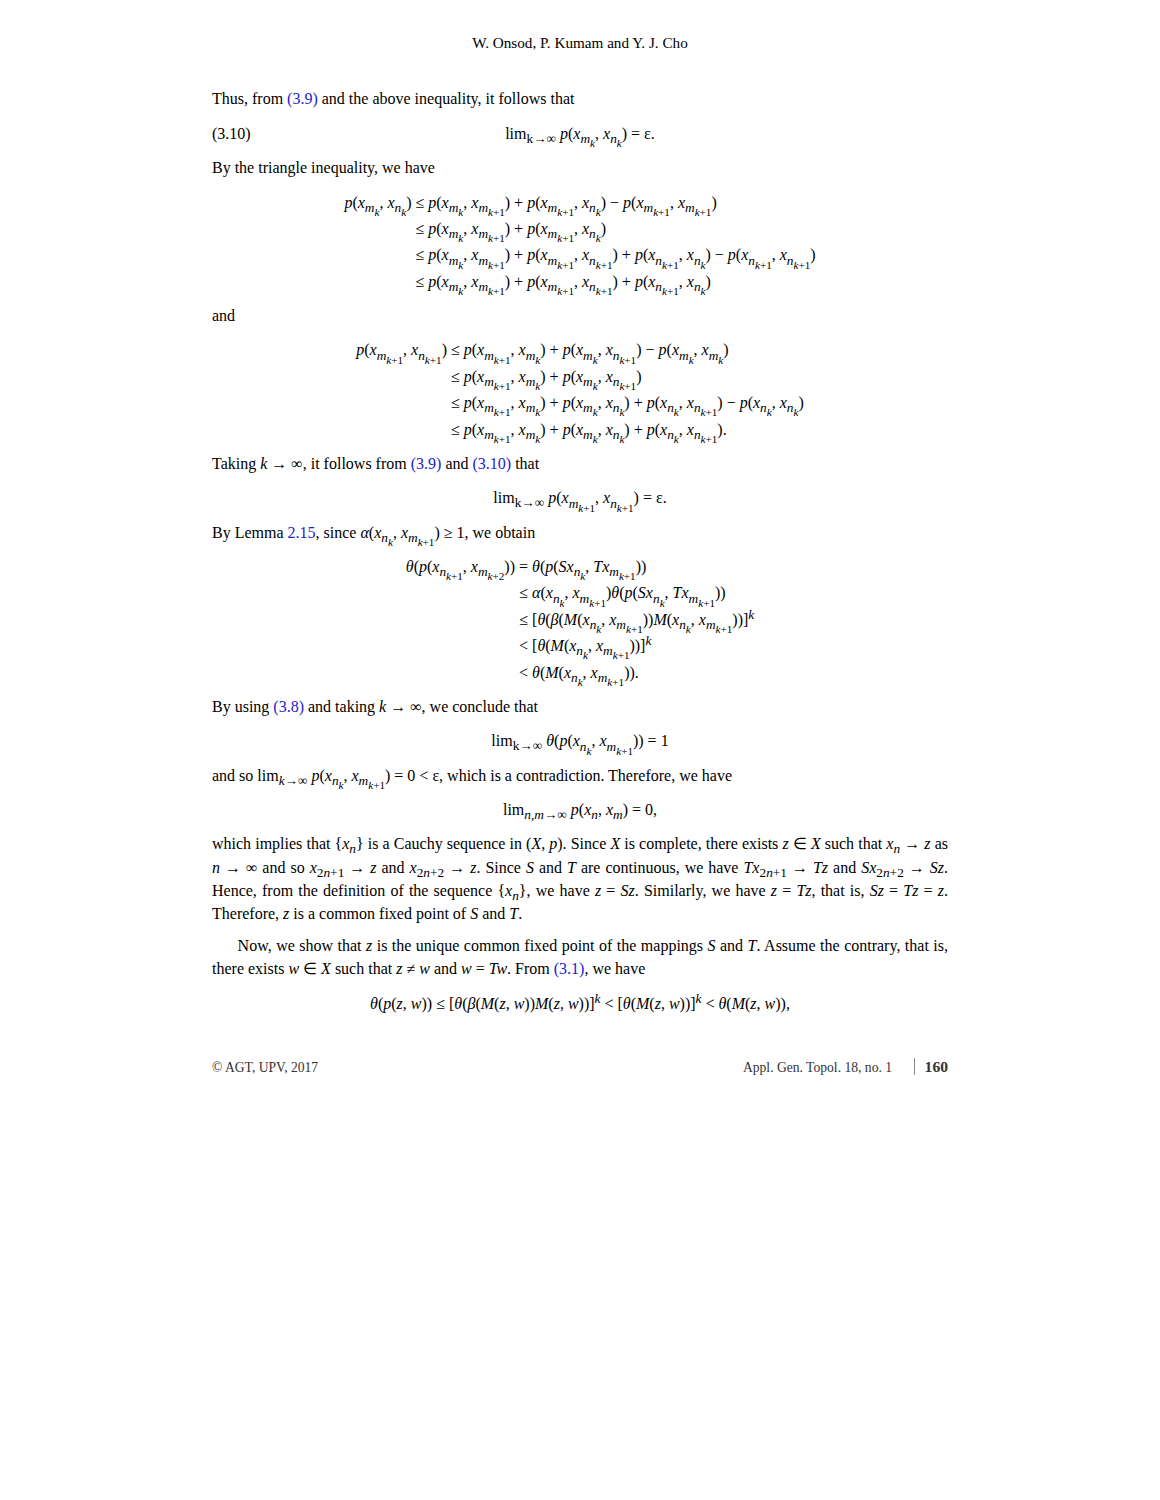W. Onsod, P. Kumam and Y. J. Cho
Thus, from (3.9) and the above inequality, it follows that
(3.10) limk→∞ p(xmk, xnk) = ε.
By the triangle inequality, we have
| p ( x m k , x n k ) | ≤ | p ( x m k , x m k +1 ) + p ( x m k +1 , x n k ) − p ( x m k +1 , x m k +1 ) |
| | ≤ | p ( x m k , x m k +1 ) + p ( x m k +1 , x n k ) |
| | ≤ | p ( x m k , x m k +1 ) + p ( x m k +1 , x n k +1 ) + p ( x n k +1 , x n k ) − p ( x n k +1 , x n k +1 ) |
| | ≤ | p ( x m k , x m k +1 ) + p ( x m k +1 , x n k +1 ) + p ( x n k +1 , x n k ) |
and
| p ( x m k +1 , x n k +1 ) | ≤ | p ( x m k +1 , x m k ) + p ( x m k , x n k +1 ) − p ( x m k , x m k ) |
| | ≤ | p ( x m k +1 , x m k ) + p ( x m k , x n k +1 ) |
| | ≤ | p ( x m k +1 , x m k ) + p ( x m k , x n k ) + p ( x n k , x n k +1 ) − p ( x n k , x n k ) |
| | ≤ | p ( x m k +1 , x m k ) + p ( x m k , x n k ) + p ( x n k , x n k +1 ). |
Taking k → ∞, it follows from (3.9) and (3.10) that
limk→∞ p(xmk+1, xnk+1) = ε.
By Lemma 2.15, since α(xnk, xmk+1) ≥ 1, we obtain
| θ ( p ( x n k +1 , x m k +2 )) | = | θ ( p ( Sx n k , Tx m k +1 )) |
| | ≤ | α ( x n k , x m k +1 ) θ ( p ( Sx n k , Tx m k +1 )) |
| | ≤ | [ θ ( β ( M ( x n k , x m k +1 )) M ( x n k , x m k +1 ))] k |
| | < | [ θ ( M ( x n k , x m k +1 ))] k |
| | < | θ ( M ( x n k , x m k +1 )). |
By using (3.8) and taking k → ∞, we conclude that
limk→∞ θ(p(xnk, xmk+1)) = 1
and so limk→∞ p(xnk, xmk+1) = 0 < ε, which is a contradiction. Therefore, we have
limn,m→∞ p(xn, xm) = 0,
which implies that {xn} is a Cauchy sequence in (X, p). Since X is complete, there exists z ∈ X such that xn → z as n → ∞ and so x2n+1 → z and x2n+2 → z. Since S and T are continuous, we have Tx2n+1 → Tz and Sx2n+2 → Sz. Hence, from the definition of the sequence {xn}, we have z = Sz. Similarly, we have z = Tz, that is, Sz = Tz = z. Therefore, z is a common fixed point of S and T.
Now, we show that z is the unique common fixed point of the mappings S and T. Assume the contrary, that is, there exists w ∈ X such that z ≠ w and w = Tw. From (3.1), we have
θ(p(z, w)) ≤ [θ(β(M(z, w))M(z, w))]k < [θ(M(z, w))]k < θ(M(z, w)),
© AGT, UPV, 2017
Appl. Gen. Topol. 18, no. 1 160